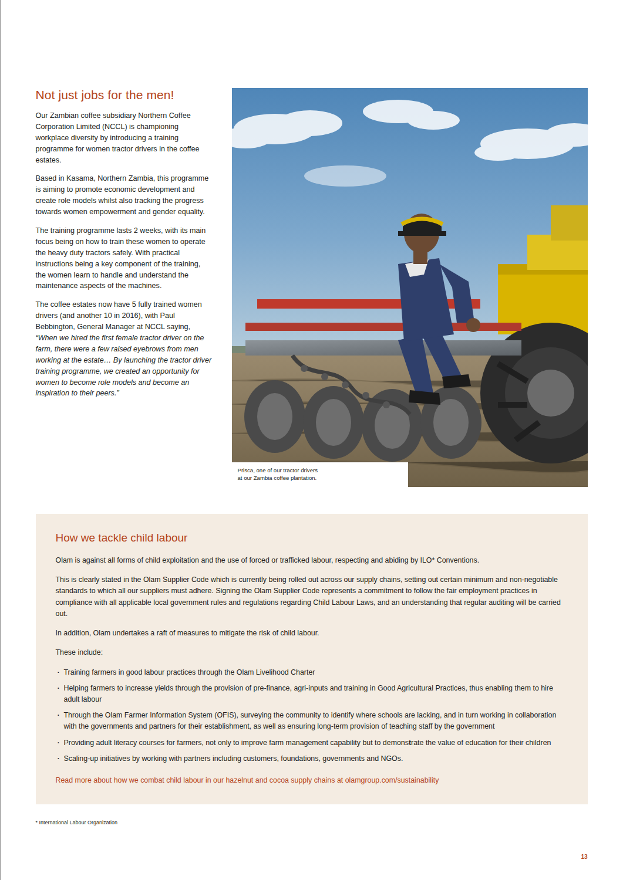Not just jobs for the men!
Our Zambian coffee subsidiary Northern Coffee Corporation Limited (NCCL) is championing workplace diversity by introducing a training programme for women tractor drivers in the coffee estates.
Based in Kasama, Northern Zambia, this programme is aiming to promote economic development and create role models whilst also tracking the progress towards women empowerment and gender equality.
The training programme lasts 2 weeks, with its main focus being on how to train these women to operate the heavy duty tractors safely. With practical instructions being a key component of the training, the women learn to handle and understand the maintenance aspects of the machines.
The coffee estates now have 5 fully trained women drivers (and another 10 in 2016), with Paul Bebbington, General Manager at NCCL saying, “When we hired the first female tractor driver on the farm, there were a few raised eyebrows from men working at the estate… By launching the tractor driver training programme, we created an opportunity for women to become role models and become an inspiration to their peers.”
Prisca, one of our tractor drivers
at our Zambia coffee plantation.
How we tackle child labour
Olam is against all forms of child exploitation and the use of forced or trafficked labour, respecting and abiding by ILO* Conventions.
This is clearly stated in the Olam Supplier Code which is currently being rolled out across our supply chains, setting out certain minimum and non-negotiable standards to which all our suppliers must adhere. Signing the Olam Supplier Code represents a commitment to follow the fair employment practices in compliance with all applicable local government rules and regulations regarding Child Labour Laws, and an understanding that regular auditing will be carried out.
In addition, Olam undertakes a raft of measures to mitigate the risk of child labour.
These include:
Training farmers in good labour practices through the Olam Livelihood Charter
Helping farmers to increase yields through the provision of pre-finance, agri-inputs and training in Good Agricultural Practices, thus enabling them to hire adult labour
Through the Olam Farmer Information System (OFIS), surveying the community to identify where schools are lacking, and in turn working in collaboration with the governments and partners for their establishment, as well as ensuring long-term provision of teaching staff by the government
Providing adult literacy courses for farmers, not only to improve farm management capability but to demonstrate the value of education for their children
Scaling-up initiatives by working with partners including customers, foundations, governments and NGOs.
Read more about how we combat child labour in our hazelnut and cocoa supply chains at olamgroup.com/sustainability
* International Labour Organization
13